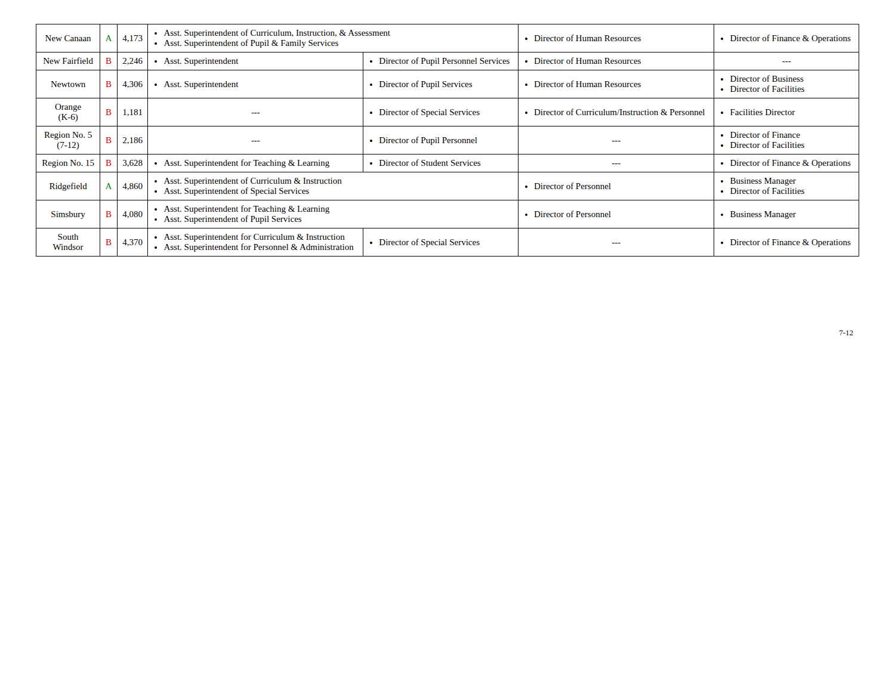| New Canaan | A | 4,173 | Asst. Superintendent of Curriculum, Instruction, & Assessment Asst. Superintendent of Pupil & Family Services | Director of Human Resources | Director of Finance & Operations |
| New Fairfield | B | 2,246 | Asst. Superintendent | Director of Pupil Personnel Services | Director of Human Resources | --- |
| Newtown | B | 4,306 | Asst. Superintendent | Director of Pupil Services | Director of Human Resources | Director of Business Director of Facilities |
| Orange (K-6) | B | 1,181 | --- | Director of Special Services | Director of Curriculum/Instruction & Personnel | Facilities Director |
| Region No. 5 (7-12) | B | 2,186 | --- | Director of Pupil Personnel | --- | Director of Finance Director of Facilities |
| Region No. 15 | B | 3,628 | Asst. Superintendent for Teaching & Learning | Director of Student Services | --- | Director of Finance & Operations |
| Ridgefield | A | 4,860 | Asst. Superintendent of Curriculum & Instruction Asst. Superintendent of Special Services | Director of Personnel | Business Manager Director of Facilities |
| Simsbury | B | 4,080 | Asst. Superintendent for Teaching & Learning Asst. Superintendent of Pupil Services | Director of Personnel | Business Manager |
| South Windsor | B | 4,370 | Asst. Superintendent for Curriculum & Instruction Asst. Superintendent for Personnel & Administration | Director of Special Services | --- | Director of Finance & Operations |
7-12